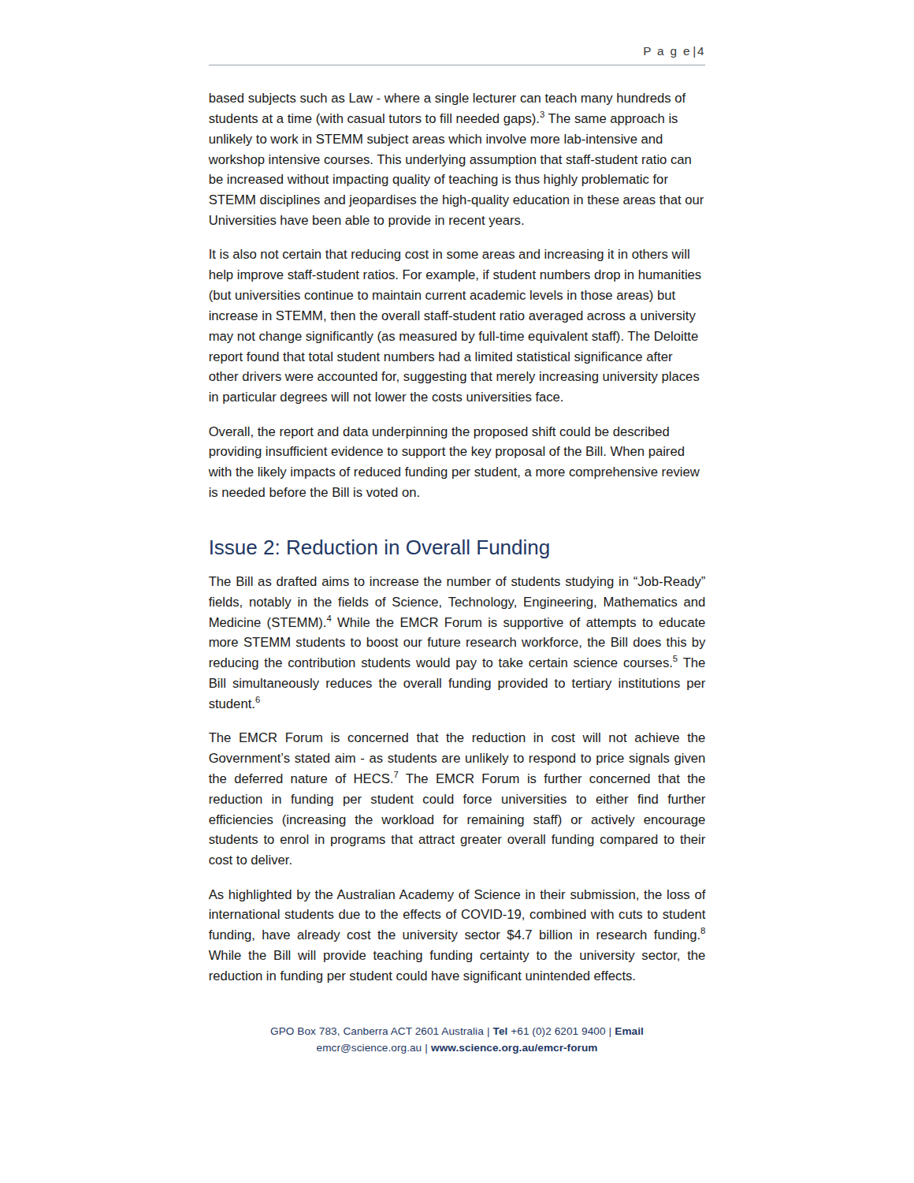P a g e|4
based subjects such as Law - where a single lecturer can teach many hundreds of students at a time (with casual tutors to fill needed gaps).3 The same approach is unlikely to work in STEMM subject areas which involve more lab-intensive and workshop intensive courses. This underlying assumption that staff-student ratio can be increased without impacting quality of teaching is thus highly problematic for STEMM disciplines and jeopardises the high-quality education in these areas that our Universities have been able to provide in recent years.
It is also not certain that reducing cost in some areas and increasing it in others will help improve staff-student ratios. For example, if student numbers drop in humanities (but universities continue to maintain current academic levels in those areas) but increase in STEMM, then the overall staff-student ratio averaged across a university may not change significantly (as measured by full-time equivalent staff). The Deloitte report found that total student numbers had a limited statistical significance after other drivers were accounted for, suggesting that merely increasing university places in particular degrees will not lower the costs universities face.
Overall, the report and data underpinning the proposed shift could be described providing insufficient evidence to support the key proposal of the Bill. When paired with the likely impacts of reduced funding per student, a more comprehensive review is needed before the Bill is voted on.
Issue 2: Reduction in Overall Funding
The Bill as drafted aims to increase the number of students studying in “Job-Ready” fields, notably in the fields of Science, Technology, Engineering, Mathematics and Medicine (STEMM).4 While the EMCR Forum is supportive of attempts to educate more STEMM students to boost our future research workforce, the Bill does this by reducing the contribution students would pay to take certain science courses.5 The Bill simultaneously reduces the overall funding provided to tertiary institutions per student.6
The EMCR Forum is concerned that the reduction in cost will not achieve the Government’s stated aim - as students are unlikely to respond to price signals given the deferred nature of HECS.7 The EMCR Forum is further concerned that the reduction in funding per student could force universities to either find further efficiencies (increasing the workload for remaining staff) or actively encourage students to enrol in programs that attract greater overall funding compared to their cost to deliver.
As highlighted by the Australian Academy of Science in their submission, the loss of international students due to the effects of COVID-19, combined with cuts to student funding, have already cost the university sector $4.7 billion in research funding.8 While the Bill will provide teaching funding certainty to the university sector, the reduction in funding per student could have significant unintended effects.
GPO Box 783, Canberra ACT 2601 Australia|Tel +61 (0)2 6201 9400|Email emcr@science.org.au|www.science.org.au/emcr-forum